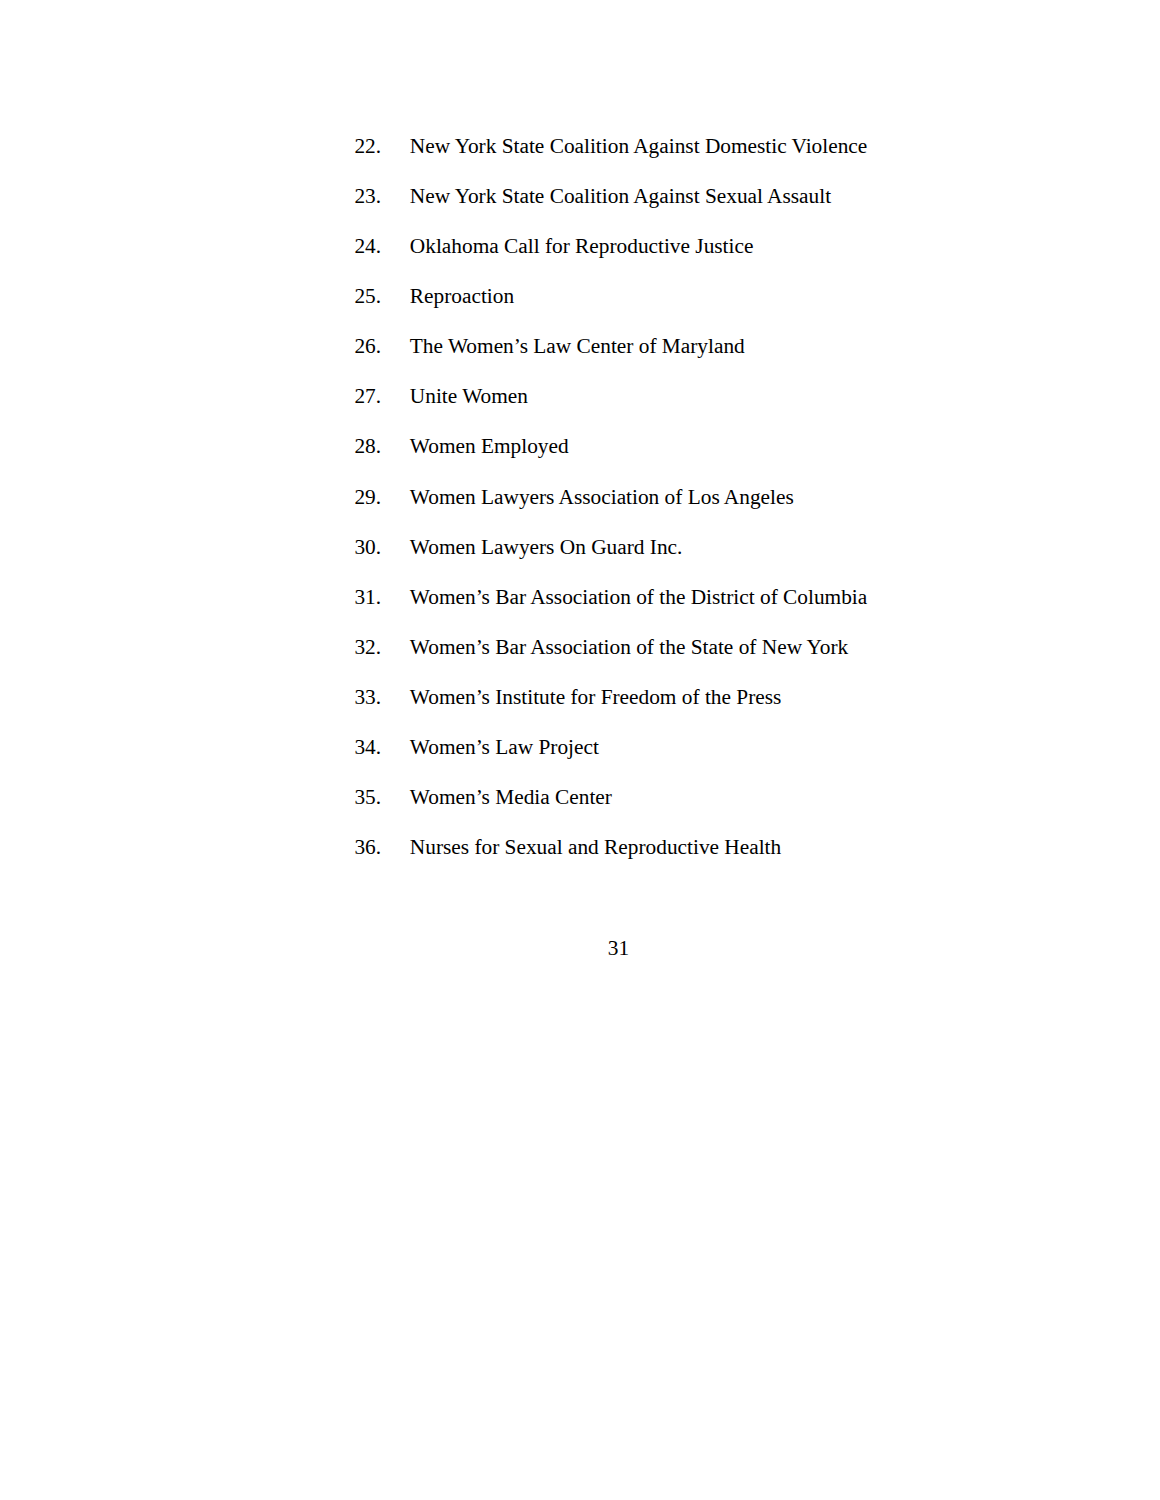22. New York State Coalition Against Domestic Violence
23. New York State Coalition Against Sexual Assault
24. Oklahoma Call for Reproductive Justice
25. Reproaction
26. The Women’s Law Center of Maryland
27. Unite Women
28. Women Employed
29. Women Lawyers Association of Los Angeles
30. Women Lawyers On Guard Inc.
31. Women’s Bar Association of the District of Columbia
32. Women’s Bar Association of the State of New York
33. Women’s Institute for Freedom of the Press
34. Women’s Law Project
35. Women’s Media Center
36. Nurses for Sexual and Reproductive Health
31